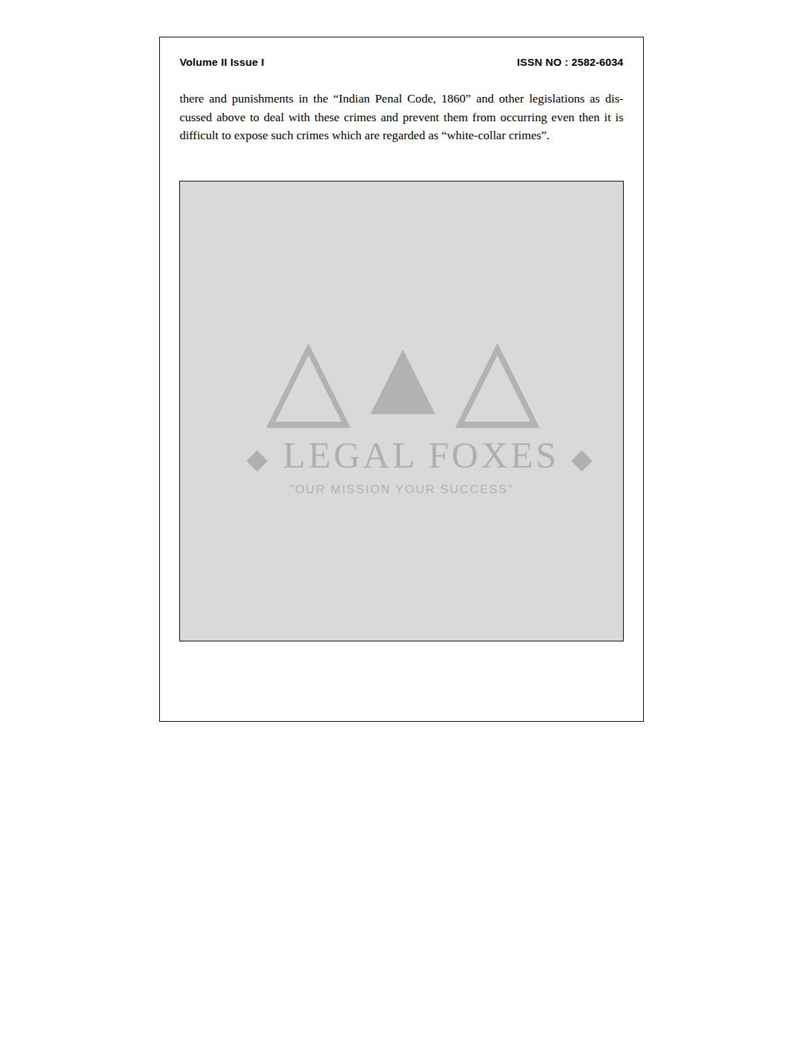Volume II Issue I
ISSN NO : 2582-6034
there and punishments in the “Indian Penal Code, 1860” and other legislations as discussed above to deal with these crimes and prevent them from occurring even then it is difficult to expose such crimes which are regarded as “white-collar crimes”.
△▲△
◆ LEGAL FOXES ◆
"OUR MISSION YOUR SUCCESS"